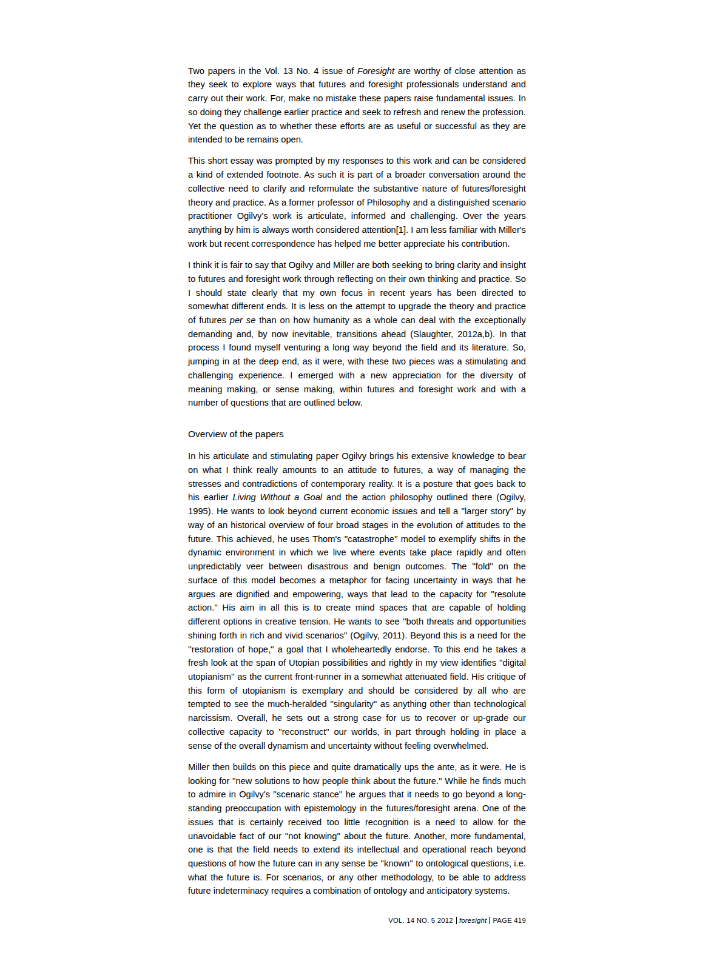Two papers in the Vol. 13 No. 4 issue of Foresight are worthy of close attention as they seek to explore ways that futures and foresight professionals understand and carry out their work. For, make no mistake these papers raise fundamental issues. In so doing they challenge earlier practice and seek to refresh and renew the profession. Yet the question as to whether these efforts are as useful or successful as they are intended to be remains open.
This short essay was prompted by my responses to this work and can be considered a kind of extended footnote. As such it is part of a broader conversation around the collective need to clarify and reformulate the substantive nature of futures/foresight theory and practice. As a former professor of Philosophy and a distinguished scenario practitioner Ogilvy's work is articulate, informed and challenging. Over the years anything by him is always worth considered attention[1]. I am less familiar with Miller's work but recent correspondence has helped me better appreciate his contribution.
I think it is fair to say that Ogilvy and Miller are both seeking to bring clarity and insight to futures and foresight work through reflecting on their own thinking and practice. So I should state clearly that my own focus in recent years has been directed to somewhat different ends. It is less on the attempt to upgrade the theory and practice of futures per se than on how humanity as a whole can deal with the exceptionally demanding and, by now inevitable, transitions ahead (Slaughter, 2012a,b). In that process I found myself venturing a long way beyond the field and its literature. So, jumping in at the deep end, as it were, with these two pieces was a stimulating and challenging experience. I emerged with a new appreciation for the diversity of meaning making, or sense making, within futures and foresight work and with a number of questions that are outlined below.
Overview of the papers
In his articulate and stimulating paper Ogilvy brings his extensive knowledge to bear on what I think really amounts to an attitude to futures, a way of managing the stresses and contradictions of contemporary reality. It is a posture that goes back to his earlier Living Without a Goal and the action philosophy outlined there (Ogilvy, 1995). He wants to look beyond current economic issues and tell a ''larger story'' by way of an historical overview of four broad stages in the evolution of attitudes to the future. This achieved, he uses Thom's ''catastrophe'' model to exemplify shifts in the dynamic environment in which we live where events take place rapidly and often unpredictably veer between disastrous and benign outcomes. The ''fold'' on the surface of this model becomes a metaphor for facing uncertainty in ways that he argues are dignified and empowering, ways that lead to the capacity for ''resolute action.'' His aim in all this is to create mind spaces that are capable of holding different options in creative tension. He wants to see ''both threats and opportunities shining forth in rich and vivid scenarios'' (Ogilvy, 2011). Beyond this is a need for the ''restoration of hope,'' a goal that I wholeheartedly endorse. To this end he takes a fresh look at the span of Utopian possibilities and rightly in my view identifies ''digital utopianism'' as the current front-runner in a somewhat attenuated field. His critique of this form of utopianism is exemplary and should be considered by all who are tempted to see the much-heralded ''singularity'' as anything other than technological narcissism. Overall, he sets out a strong case for us to recover or up-grade our collective capacity to ''reconstruct'' our worlds, in part through holding in place a sense of the overall dynamism and uncertainty without feeling overwhelmed.
Miller then builds on this piece and quite dramatically ups the ante, as it were. He is looking for ''new solutions to how people think about the future.'' While he finds much to admire in Ogilvy's ''scenaric stance'' he argues that it needs to go beyond a long-standing preoccupation with epistemology in the futures/foresight arena. One of the issues that is certainly received too little recognition is a need to allow for the unavoidable fact of our ''not knowing'' about the future. Another, more fundamental, one is that the field needs to extend its intellectual and operational reach beyond questions of how the future can in any sense be ''known'' to ontological questions, i.e. what the future is. For scenarios, or any other methodology, to be able to address future indeterminacy requires a combination of ontology and anticipatory systems.
VOL. 14 NO. 5 2012 foresight PAGE 419